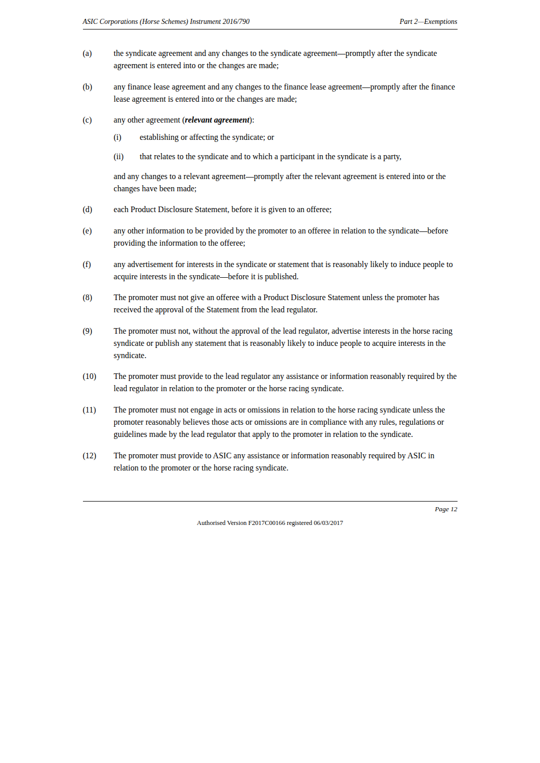ASIC Corporations (Horse Schemes) Instrument 2016/790 Part 2—Exemptions
(a) the syndicate agreement and any changes to the syndicate agreement—promptly after the syndicate agreement is entered into or the changes are made;
(b) any finance lease agreement and any changes to the finance lease agreement—promptly after the finance lease agreement is entered into or the changes are made;
(c) any other agreement (relevant agreement):
(i) establishing or affecting the syndicate; or
(ii) that relates to the syndicate and to which a participant in the syndicate is a party,
and any changes to a relevant agreement—promptly after the relevant agreement is entered into or the changes have been made;
(d) each Product Disclosure Statement, before it is given to an offeree;
(e) any other information to be provided by the promoter to an offeree in relation to the syndicate—before providing the information to the offeree;
(f) any advertisement for interests in the syndicate or statement that is reasonably likely to induce people to acquire interests in the syndicate—before it is published.
(8) The promoter must not give an offeree with a Product Disclosure Statement unless the promoter has received the approval of the Statement from the lead regulator.
(9) The promoter must not, without the approval of the lead regulator, advertise interests in the horse racing syndicate or publish any statement that is reasonably likely to induce people to acquire interests in the syndicate.
(10) The promoter must provide to the lead regulator any assistance or information reasonably required by the lead regulator in relation to the promoter or the horse racing syndicate.
(11) The promoter must not engage in acts or omissions in relation to the horse racing syndicate unless the promoter reasonably believes those acts or omissions are in compliance with any rules, regulations or guidelines made by the lead regulator that apply to the promoter in relation to the syndicate.
(12) The promoter must provide to ASIC any assistance or information reasonably required by ASIC in relation to the promoter or the horse racing syndicate.
Page 12
Authorised Version F2017C00166 registered 06/03/2017